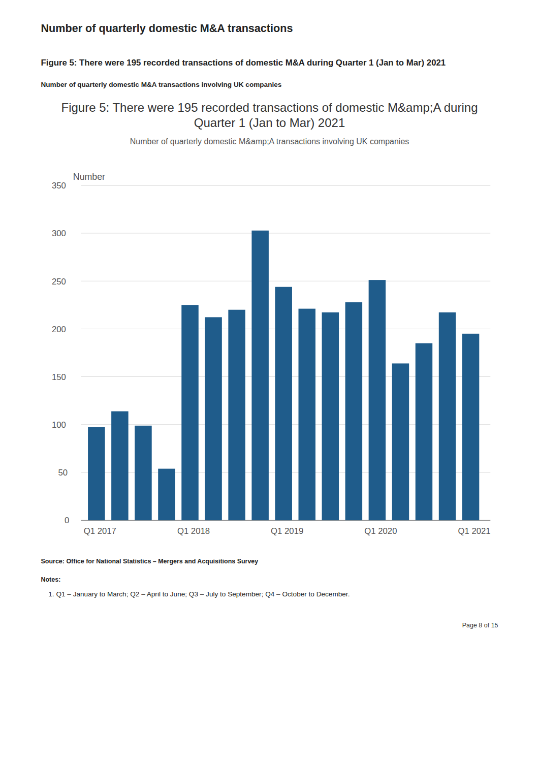Number of quarterly domestic M&A transactions
Figure 5: There were 195 recorded transactions of domestic M&A during Quarter 1 (Jan to Mar) 2021
Number of quarterly domestic M&A transactions involving UK companies
Figure 5: There were 195 recorded transactions of domestic M&amp;A during Quarter 1 (Jan to Mar) 2021
Number of quarterly domestic M&amp;A transactions involving UK companies
Number 350 300 250 200 150 100 50 0 Q1 2017 Q1 2018 Q1 2019 Q1 2020 Q1 2021
Source: Office for National Statistics – Mergers and Acquisitions Survey
Notes:
Q1 – January to March; Q2 – April to June; Q3 – July to September; Q4 – October to December.
Page 8 of 15